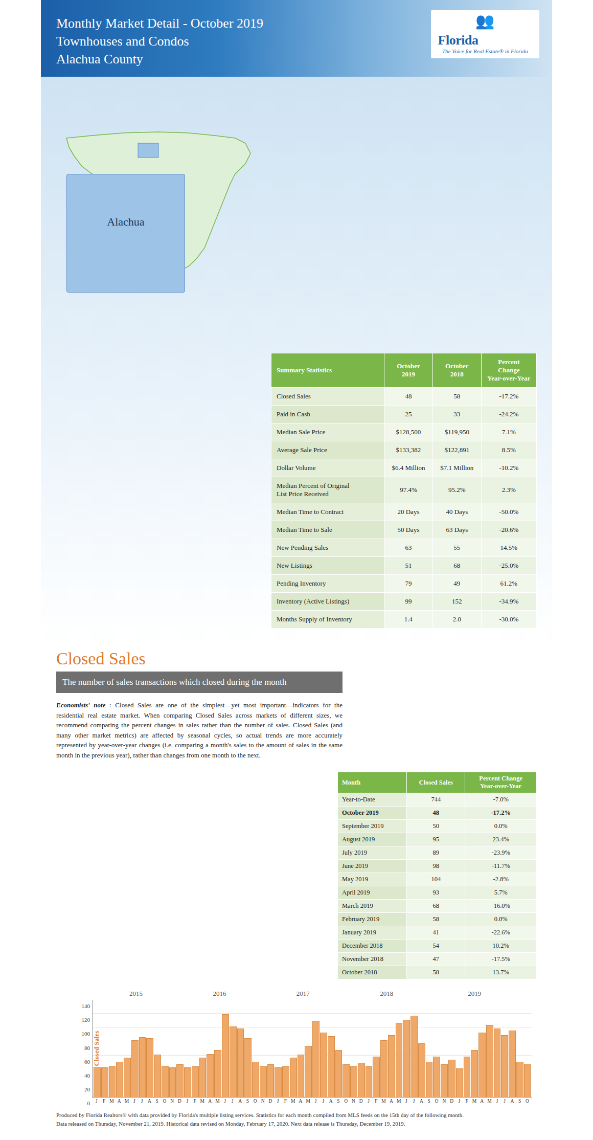Monthly Market Detail - October 2019
Townhouses and Condos
Alachua County
👥
Florida Realtors®
The Voice for Real Estate® in Florida
Alachua
| Summary Statistics | October 2019 | October 2018 | Percent Change Year-over-Year |
| --- | --- | --- | --- |
| Closed Sales | 48 | 58 | -17.2% |
| Paid in Cash | 25 | 33 | -24.2% |
| Median Sale Price | $128,500 | $119,950 | 7.1% |
| Average Sale Price | $133,382 | $122,891 | 8.5% |
| Dollar Volume | $6.4 Million | $7.1 Million | -10.2% |
| Median Percent of Original List Price Received | 97.4% | 95.2% | 2.3% |
| Median Time to Contract | 20 Days | 40 Days | -50.0% |
| Median Time to Sale | 50 Days | 63 Days | -20.6% |
| New Pending Sales | 63 | 55 | 14.5% |
| New Listings | 51 | 68 | -25.0% |
| Pending Inventory | 79 | 49 | 61.2% |
| Inventory (Active Listings) | 99 | 152 | -34.9% |
| Months Supply of Inventory | 1.4 | 2.0 | -30.0% |
Closed Sales
The number of sales transactions which closed during the month
Economists' note : Closed Sales are one of the simplest—yet most important—indicators for the residential real estate market. When comparing Closed Sales across markets of different sizes, we recommend comparing the percent changes in sales rather than the number of sales. Closed Sales (and many other market metrics) are affected by seasonal cycles, so actual trends are more accurately represented by year-over-year changes (i.e. comparing a month's sales to the amount of sales in the same month in the previous year), rather than changes from one month to the next.
| Month | Closed Sales | Percent Change Year-over-Year |
| --- | --- | --- |
| Year-to-Date | 744 | -7.0% |
| October 2019 | 48 | -17.2% |
| September 2019 | 50 | 0.0% |
| August 2019 | 95 | 23.4% |
| July 2019 | 89 | -23.9% |
| June 2019 | 98 | -11.7% |
| May 2019 | 104 | -2.8% |
| April 2019 | 93 | 5.7% |
| March 2019 | 68 | -16.0% |
| February 2019 | 58 | 0.0% |
| January 2019 | 41 | -22.6% |
| December 2018 | 54 | 10.2% |
| November 2018 | 47 | -17.5% |
| October 2018 | 58 | 13.7% |
2015 2016 2017 2018 2019
Closed Sales
140 120 100 80 60 40 20 0
JFMAMJJASOND JFMAMJJASOND JFMAMJJASOND JFMAMJJASOND JFMAMJJASO
Produced by Florida Realtors® with data provided by Florida's multiple listing services. Statistics for each month compiled from MLS feeds on the 15th day of the following month.
Data released on Thursday, November 21, 2019. Historical data revised on Monday, February 17, 2020. Next data release is Thursday, December 19, 2019.